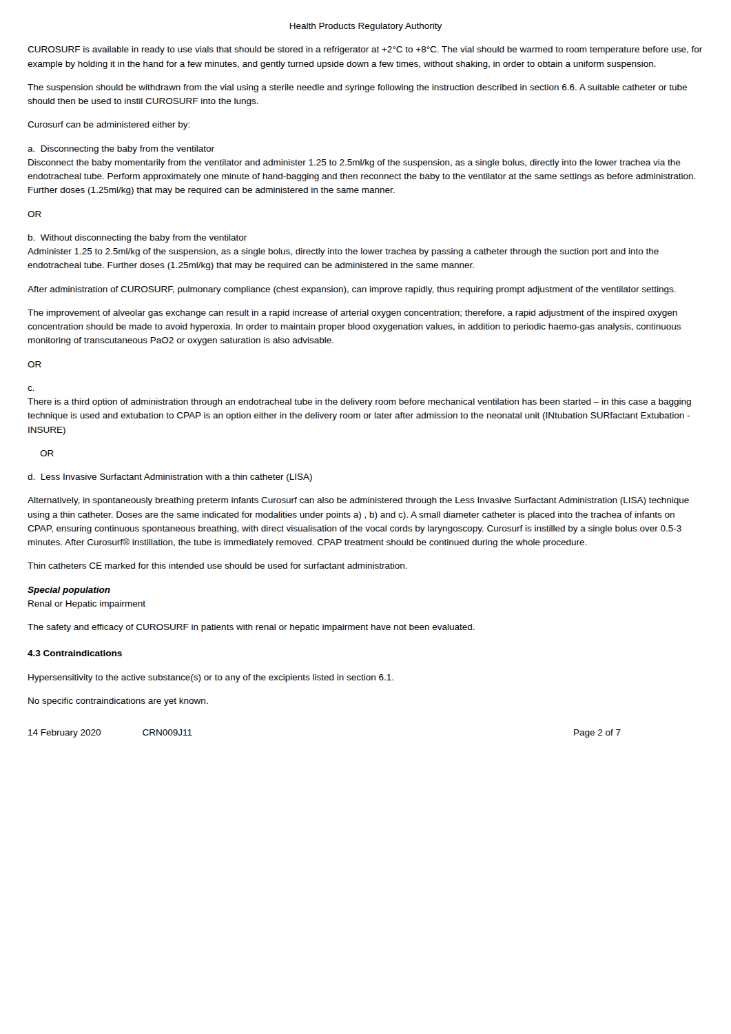Health Products Regulatory Authority
CUROSURF is available in ready to use vials that should be stored in a refrigerator at +2°C to +8°C. The vial should be warmed to room temperature before use, for example by holding it in the hand for a few minutes, and gently turned upside down a few times, without shaking, in order to obtain a uniform suspension.
The suspension should be withdrawn from the vial using a sterile needle and syringe following the instruction described in section 6.6. A suitable catheter or tube should then be used to instil CUROSURF into the lungs.
Curosurf can be administered either by:
a. Disconnecting the baby from the ventilator
Disconnect the baby momentarily from the ventilator and administer 1.25 to 2.5ml/kg of the suspension, as a single bolus, directly into the lower trachea via the endotracheal tube. Perform approximately one minute of hand-bagging and then reconnect the baby to the ventilator at the same settings as before administration. Further doses (1.25ml/kg) that may be required can be administered in the same manner.
OR
b. Without disconnecting the baby from the ventilator
Administer 1.25 to 2.5ml/kg of the suspension, as a single bolus, directly into the lower trachea by passing a catheter through the suction port and into the endotracheal tube. Further doses (1.25ml/kg) that may be required can be administered in the same manner.
After administration of CUROSURF, pulmonary compliance (chest expansion), can improve rapidly, thus requiring prompt adjustment of the ventilator settings.
The improvement of alveolar gas exchange can result in a rapid increase of arterial oxygen concentration; therefore, a rapid adjustment of the inspired oxygen concentration should be made to avoid hyperoxia. In order to maintain proper blood oxygenation values, in addition to periodic haemo-gas analysis, continuous monitoring of transcutaneous PaO2 or oxygen saturation is also advisable.
OR
c.
There is a third option of administration through an endotracheal tube in the delivery room before mechanical ventilation has been started – in this case a bagging technique is used and extubation to CPAP is an option either in the delivery room or later after admission to the neonatal unit (INtubation SURfactant Extubation -INSURE)
OR
d. Less Invasive Surfactant Administration with a thin catheter (LISA)
Alternatively, in spontaneously breathing preterm infants Curosurf can also be administered through the Less Invasive Surfactant Administration (LISA) technique using a thin catheter. Doses are the same indicated for modalities under points a) , b) and c). A small diameter catheter is placed into the trachea of infants on CPAP, ensuring continuous spontaneous breathing, with direct visualisation of the vocal cords by laryngoscopy. Curosurf is instilled by a single bolus over 0.5-3 minutes. After Curosurf® instillation, the tube is immediately removed. CPAP treatment should be continued during the whole procedure.
Thin catheters CE marked for this intended use should be used for surfactant administration.
Special population
Renal or Hepatic impairment
The safety and efficacy of CUROSURF in patients with renal or hepatic impairment have not been evaluated.
4.3 Contraindications
Hypersensitivity to the active substance(s) or to any of the excipients listed in section 6.1.
No specific contraindications are yet known.
14 February 2020 CRN009J11 Page 2 of 7